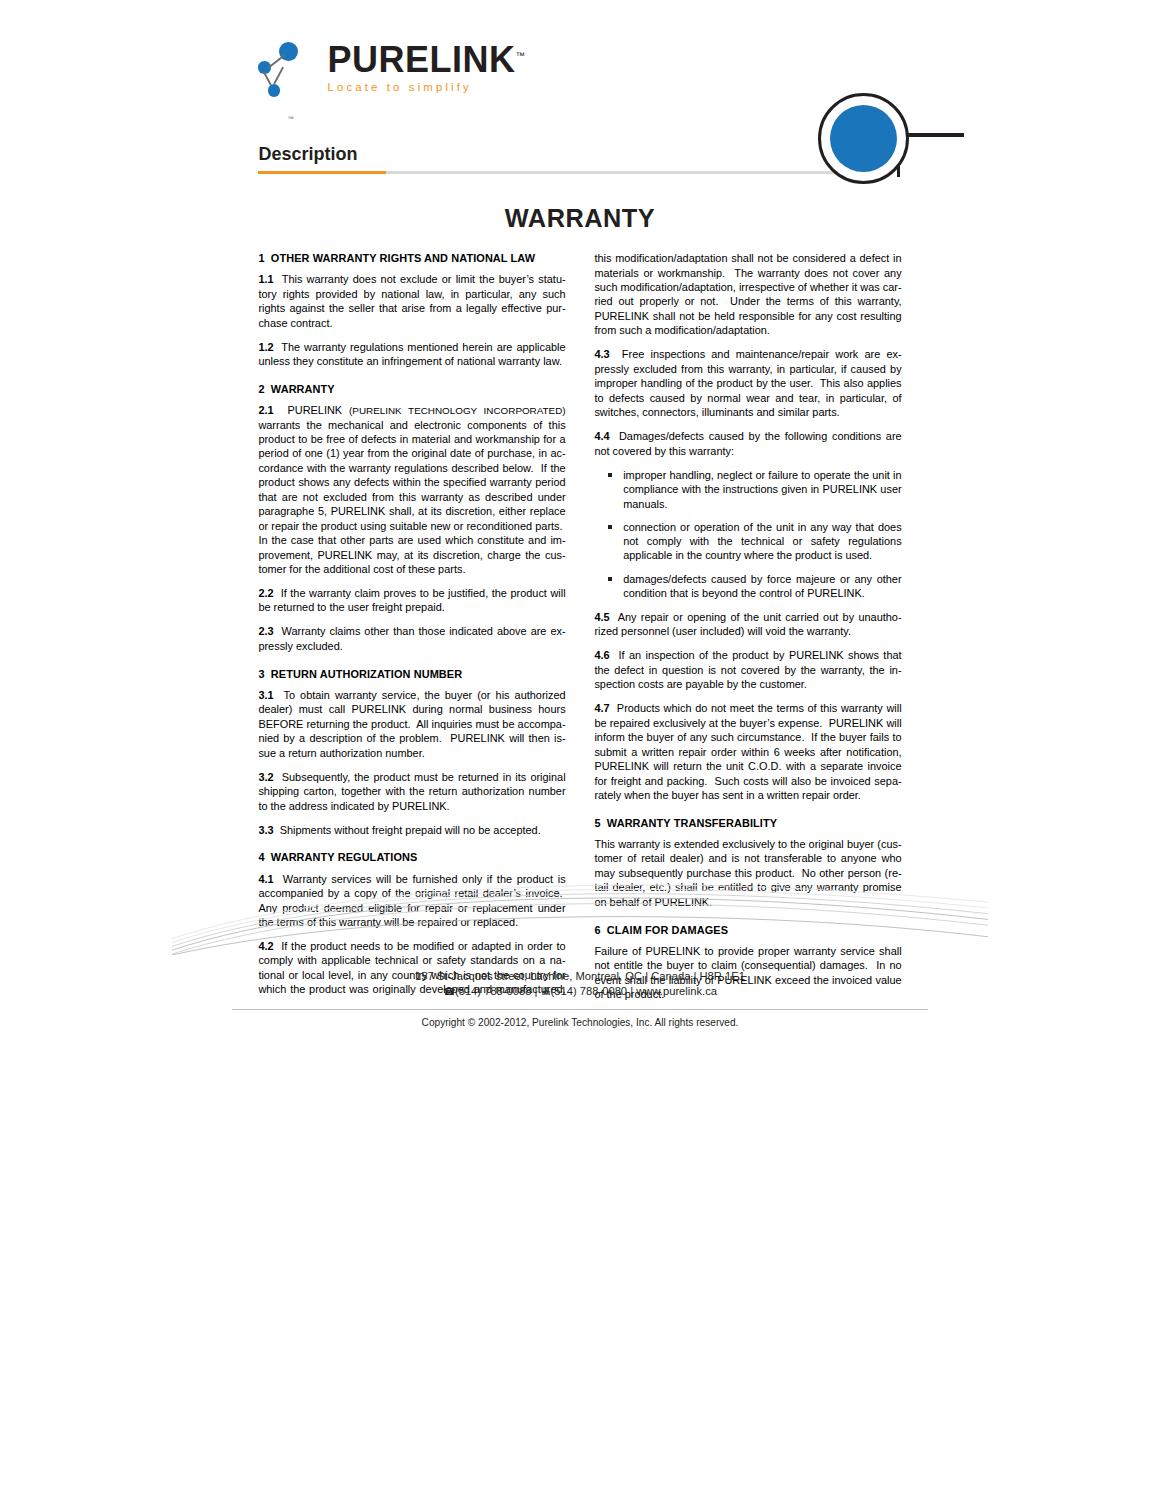PURELINK™
Locate to simplify
™
Description
WARRANTY
1 Other Warranty Rights and National Law
1.1 This warranty does not exclude or limit the buyer’s statutory rights provided by national law, in particular, any such rights against the seller that arise from a legally effective purchase contract.
1.2 The warranty regulations mentioned herein are applicable unless they constitute an infringement of national warranty law.
2 Warranty
2.1 PURELINK (PURELINK TECHNOLOGY INCORPORATED) warrants the mechanical and electronic components of this product to be free of defects in material and workmanship for a period of one (1) year from the original date of purchase, in accordance with the warranty regulations described below. If the product shows any defects within the specified warranty period that are not excluded from this warranty as described under paragraphe 5, PURELINK shall, at its discretion, either replace or repair the product using suitable new or reconditioned parts. In the case that other parts are used which constitute and improvement, PURELINK may, at its discretion, charge the customer for the additional cost of these parts.
2.2 If the warranty claim proves to be justified, the product will be returned to the user freight prepaid.
2.3 Warranty claims other than those indicated above are expressly excluded.
3 Return Authorization Number
3.1 To obtain warranty service, the buyer (or his authorized dealer) must call PURELINK during normal business hours BEFORE returning the product. All inquiries must be accompanied by a description of the problem. PURELINK will then issue a return authorization number.
3.2 Subsequently, the product must be returned in its original shipping carton, together with the return authorization number to the address indicated by PURELINK.
3.3 Shipments without freight prepaid will no be accepted.
4 Warranty Regulations
4.1 Warranty services will be furnished only if the product is accompanied by a copy of the original retail dealer’s invoice. Any product deemed eligible for repair or replacement under the terms of this warranty will be repaired or replaced.
4.2 If the product needs to be modified or adapted in order to comply with applicable technical or safety standards on a national or local level, in any country which is not the country for which the product was originally developed and manufactured, this modification/adaptation shall not be considered a defect in materials or workmanship. The warranty does not cover any such modification/adaptation, irrespective of whether it was carried out properly or not. Under the terms of this warranty, PURELINK shall not be held responsible for any cost resulting from such a modification/adaptation.
4.3 Free inspections and maintenance/repair work are expressly excluded from this warranty, in particular, if caused by improper handling of the product by the user. This also applies to defects caused by normal wear and tear, in particular, of switches, connectors, illuminants and similar parts.
4.4 Damages/defects caused by the following conditions are not covered by this warranty:
improper handling, neglect or failure to operate the unit in compliance with the instructions given in PURELINK user manuals.
connection or operation of the unit in any way that does not comply with the technical or safety regulations applicable in the country where the product is used.
damages/defects caused by force majeure or any other condition that is beyond the control of PURELINK.
4.5 Any repair or opening of the unit carried out by unauthorized personnel (user included) will void the warranty.
4.6 If an inspection of the product by PURELINK shows that the defect in question is not covered by the warranty, the inspection costs are payable by the customer.
4.7 Products which do not meet the terms of this warranty will be repaired exclusively at the buyer’s expense. PURELINK will inform the buyer of any such circumstance. If the buyer fails to submit a written repair order within 6 weeks after notification, PURELINK will return the unit C.O.D. with a separate invoice for freight and packing. Such costs will also be invoiced separately when the buyer has sent in a written repair order.
5 Warranty Transferability
This warranty is extended exclusively to the original buyer (customer of retail dealer) and is not transferable to anyone who may subsequently purchase this product. No other person (retail dealer, etc.) shall be entitled to give any warranty promise on behalf of PURELINK.
6 Claim for Damages
Failure of PURELINK to provide proper warranty service shall not entitle the buyer to claim (consequential) damages. In no event shall the liability of PURELINK exceed the invoiced value of the product.
157 St-Jacques street, Lachine, Montreal, QC | Canada | H8R 1E1
☎(514) 788-0088 | 🖶(514) 788-0080 | www.purelink.ca
Copyright © 2002-2012, Purelink Technologies, Inc. All rights reserved.